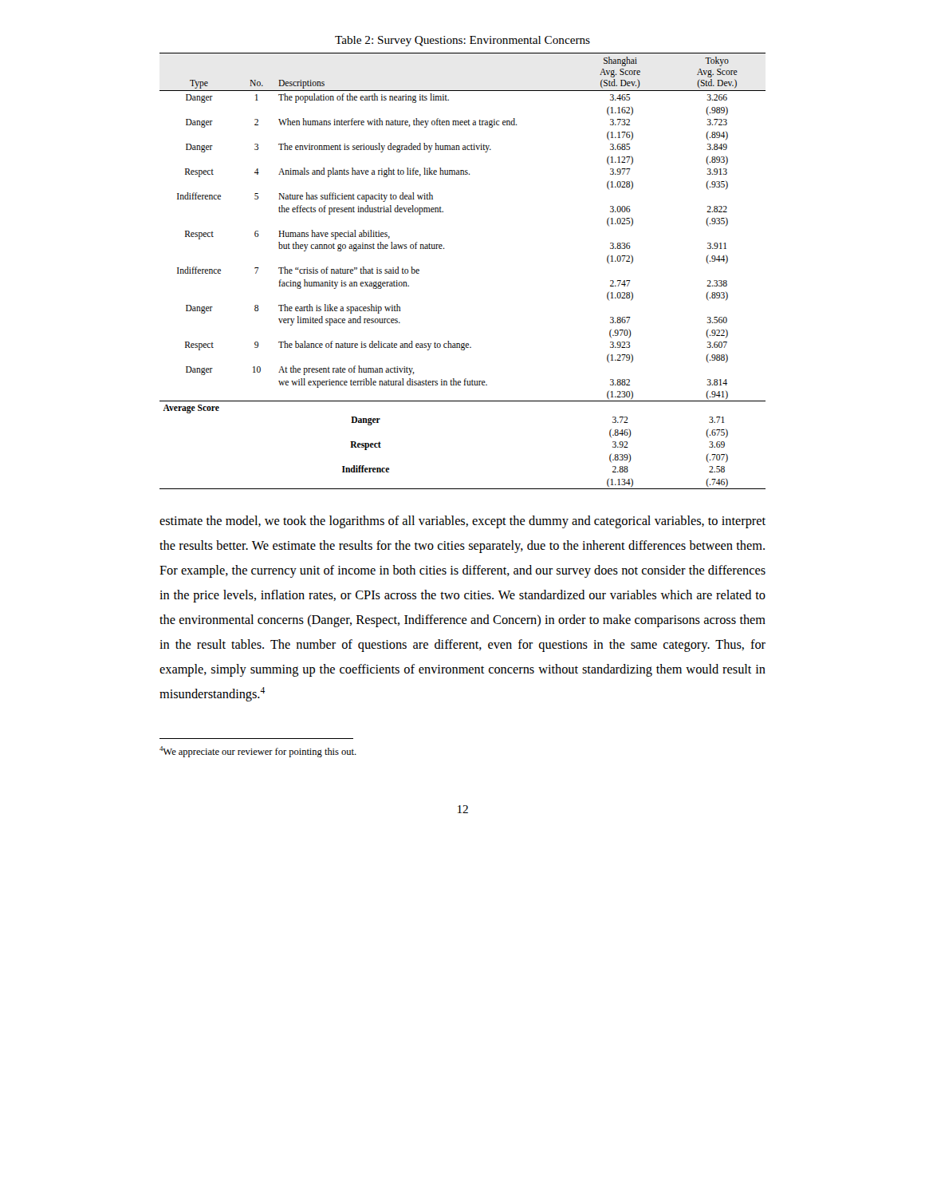Table 2: Survey Questions: Environmental Concerns
| Type | No. | Descriptions | Shanghai Avg. Score (Std. Dev.) | Tokyo Avg. Score (Std. Dev.) |
| --- | --- | --- | --- | --- |
| Danger | 1 | The population of the earth is nearing its limit. | 3.465 | 3.266 |
| | | | (1.162) | (.989) |
| Danger | 2 | When humans interfere with nature, they often meet a tragic end. | 3.732 | 3.723 |
| | | | (1.176) | (.894) |
| Danger | 3 | The environment is seriously degraded by human activity. | 3.685 | 3.849 |
| | | | (1.127) | (.893) |
| Respect | 4 | Animals and plants have a right to life, like humans. | 3.977 | 3.913 |
| | | | (1.028) | (.935) |
| Indifference | 5 | Nature has sufficient capacity to deal with | | |
| | | the effects of present industrial development. | 3.006 | 2.822 |
| | | | (1.025) | (.935) |
| Respect | 6 | Humans have special abilities, | | |
| | | but they cannot go against the laws of nature. | 3.836 | 3.911 |
| | | | (1.072) | (.944) |
| Indifference | 7 | The “crisis of nature” that is said to be | | |
| | | facing humanity is an exaggeration. | 2.747 | 2.338 |
| | | | (1.028) | (.893) |
| Danger | 8 | The earth is like a spaceship with | | |
| | | very limited space and resources. | 3.867 | 3.560 |
| | | | (.970) | (.922) |
| Respect | 9 | The balance of nature is delicate and easy to change. | 3.923 | 3.607 |
| | | | (1.279) | (.988) |
| Danger | 10 | At the present rate of human activity, | | |
| | | we will experience terrible natural disasters in the future. | 3.882 | 3.814 |
| | | | (1.230) | (.941) |
| Average Score | | |
| Danger | 3.72 | 3.71 |
| | (.846) | (.675) |
| Respect | 3.92 | 3.69 |
| | (.839) | (.707) |
| Indifference | 2.88 | 2.58 |
| | (1.134) | (.746) |
estimate the model, we took the logarithms of all variables, except the dummy and categorical variables, to interpret the results better. We estimate the results for the two cities separately, due to the inherent differences between them. For example, the currency unit of income in both cities is different, and our survey does not consider the differences in the price levels, inflation rates, or CPIs across the two cities. We standardized our variables which are related to the environmental concerns (Danger, Respect, Indifference and Concern) in order to make comparisons across them in the result tables. The number of questions are different, even for questions in the same category. Thus, for example, simply summing up the coefficients of environment concerns without standardizing them would result in misunderstandings.4
4We appreciate our reviewer for pointing this out.
12